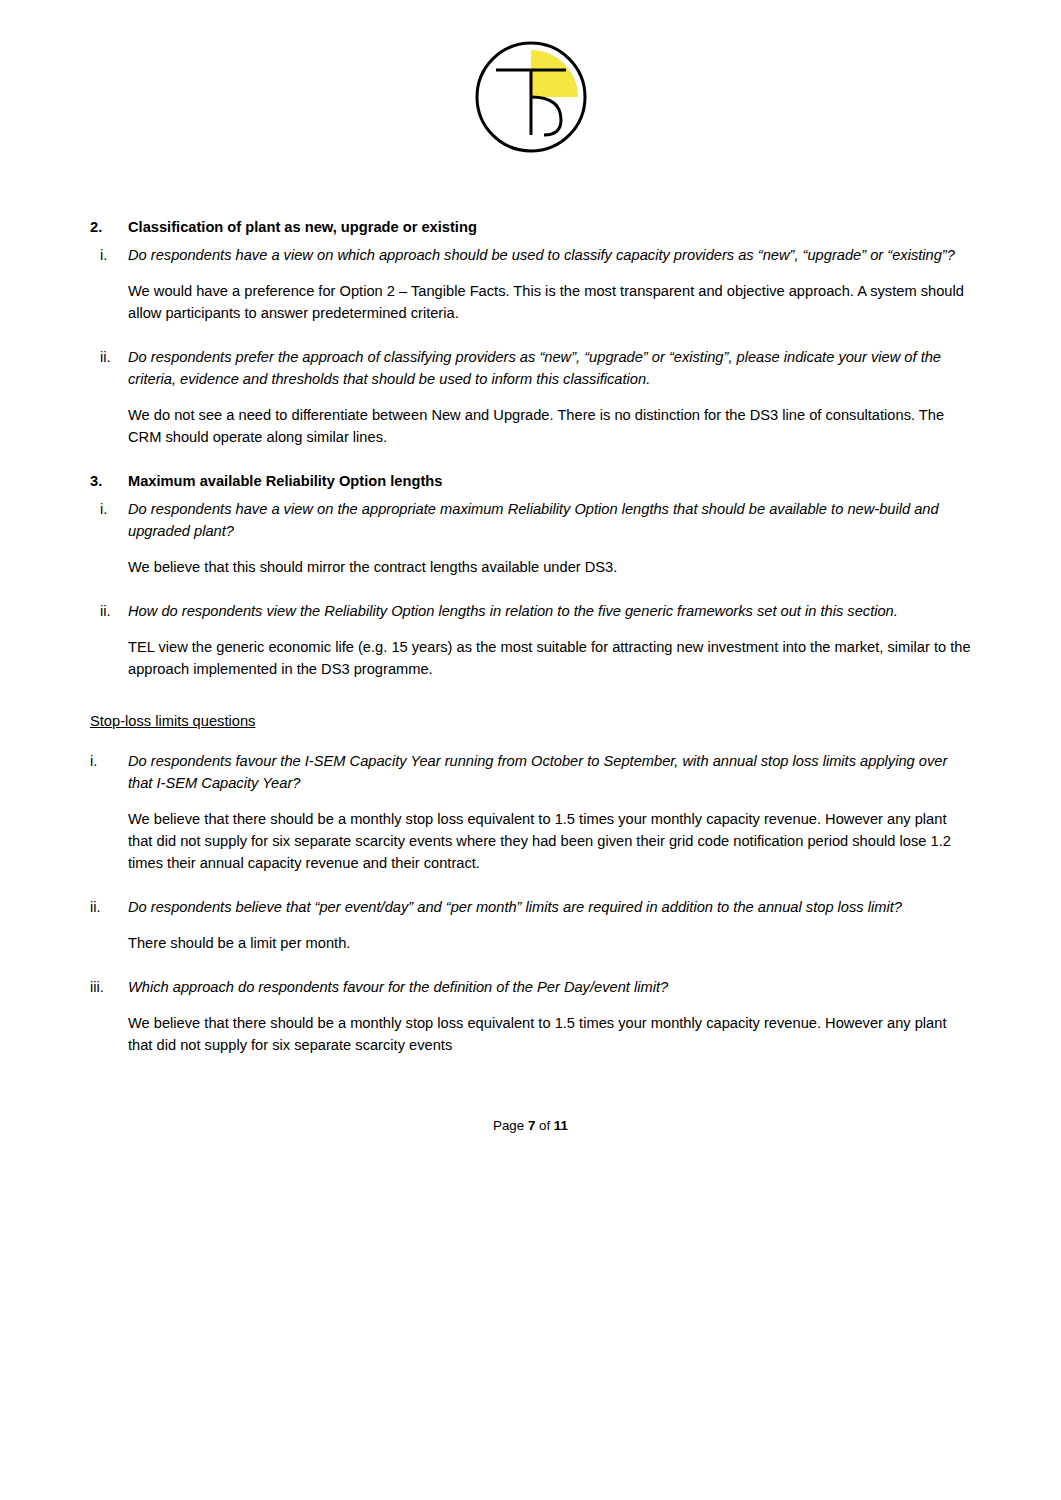2. Classification of plant as new, upgrade or existing
i. Do respondents have a view on which approach should be used to classify capacity providers as “new”, “upgrade” or “existing”?
We would have a preference for Option 2 – Tangible Facts. This is the most transparent and objective approach. A system should allow participants to answer predetermined criteria.
ii. Do respondents prefer the approach of classifying providers as “new”, “upgrade” or “existing”, please indicate your view of the criteria, evidence and thresholds that should be used to inform this classification.
We do not see a need to differentiate between New and Upgrade. There is no distinction for the DS3 line of consultations. The CRM should operate along similar lines.
3. Maximum available Reliability Option lengths
i. Do respondents have a view on the appropriate maximum Reliability Option lengths that should be available to new-build and upgraded plant?
We believe that this should mirror the contract lengths available under DS3.
ii. How do respondents view the Reliability Option lengths in relation to the five generic frameworks set out in this section.
TEL view the generic economic life (e.g. 15 years) as the most suitable for attracting new investment into the market, similar to the approach implemented in the DS3 programme.
Stop-loss limits questions
i. Do respondents favour the I-SEM Capacity Year running from October to September, with annual stop loss limits applying over that I-SEM Capacity Year?
We believe that there should be a monthly stop loss equivalent to 1.5 times your monthly capacity revenue. However any plant that did not supply for six separate scarcity events where they had been given their grid code notification period should lose 1.2 times their annual capacity revenue and their contract.
ii. Do respondents believe that “per event/day” and “per month” limits are required in addition to the annual stop loss limit?
There should be a limit per month.
iii. Which approach do respondents favour for the definition of the Per Day/event limit?
We believe that there should be a monthly stop loss equivalent to 1.5 times your monthly capacity revenue. However any plant that did not supply for six separate scarcity events
Page 7 of 11